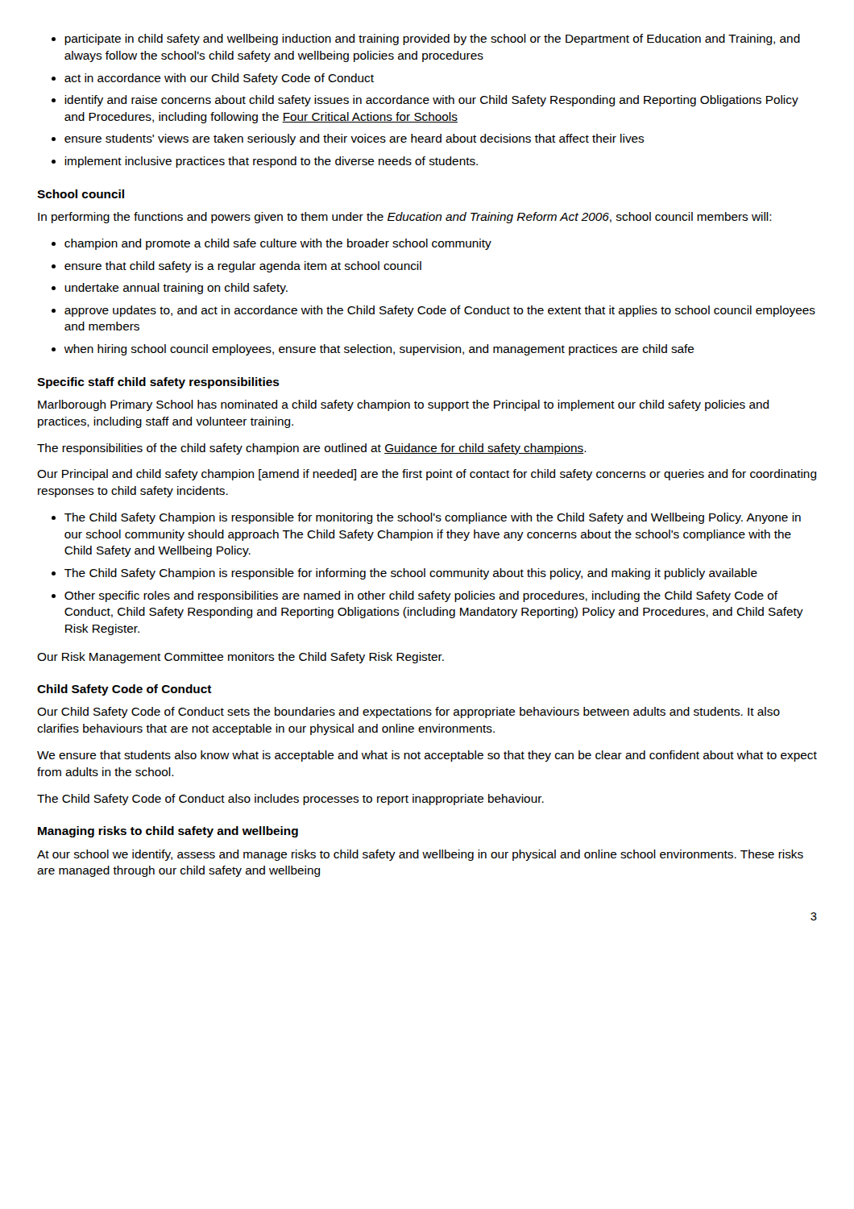participate in child safety and wellbeing induction and training provided by the school or the Department of Education and Training, and always follow the school's child safety and wellbeing policies and procedures
act in accordance with our Child Safety Code of Conduct
identify and raise concerns about child safety issues in accordance with our Child Safety Responding and Reporting Obligations Policy and Procedures, including following the Four Critical Actions for Schools
ensure students' views are taken seriously and their voices are heard about decisions that affect their lives
implement inclusive practices that respond to the diverse needs of students.
School council
In performing the functions and powers given to them under the Education and Training Reform Act 2006, school council members will:
champion and promote a child safe culture with the broader school community
ensure that child safety is a regular agenda item at school council
undertake annual training on child safety.
approve updates to, and act in accordance with the Child Safety Code of Conduct to the extent that it applies to school council employees and members
when hiring school council employees, ensure that selection, supervision, and management practices are child safe
Specific staff child safety responsibilities
Marlborough Primary School has nominated a child safety champion to support the Principal to implement our child safety policies and practices, including staff and volunteer training.
The responsibilities of the child safety champion are outlined at Guidance for child safety champions.
Our Principal and child safety champion [amend if needed] are the first point of contact for child safety concerns or queries and for coordinating responses to child safety incidents.
The Child Safety Champion is responsible for monitoring the school's compliance with the Child Safety and Wellbeing Policy. Anyone in our school community should approach The Child Safety Champion if they have any concerns about the school's compliance with the Child Safety and Wellbeing Policy.
The Child Safety Champion is responsible for informing the school community about this policy, and making it publicly available
Other specific roles and responsibilities are named in other child safety policies and procedures, including the Child Safety Code of Conduct, Child Safety Responding and Reporting Obligations (including Mandatory Reporting) Policy and Procedures, and Child Safety Risk Register.
Our Risk Management Committee monitors the Child Safety Risk Register.
Child Safety Code of Conduct
Our Child Safety Code of Conduct sets the boundaries and expectations for appropriate behaviours between adults and students. It also clarifies behaviours that are not acceptable in our physical and online environments.
We ensure that students also know what is acceptable and what is not acceptable so that they can be clear and confident about what to expect from adults in the school.
The Child Safety Code of Conduct also includes processes to report inappropriate behaviour.
Managing risks to child safety and wellbeing
At our school we identify, assess and manage risks to child safety and wellbeing in our physical and online school environments. These risks are managed through our child safety and wellbeing
3